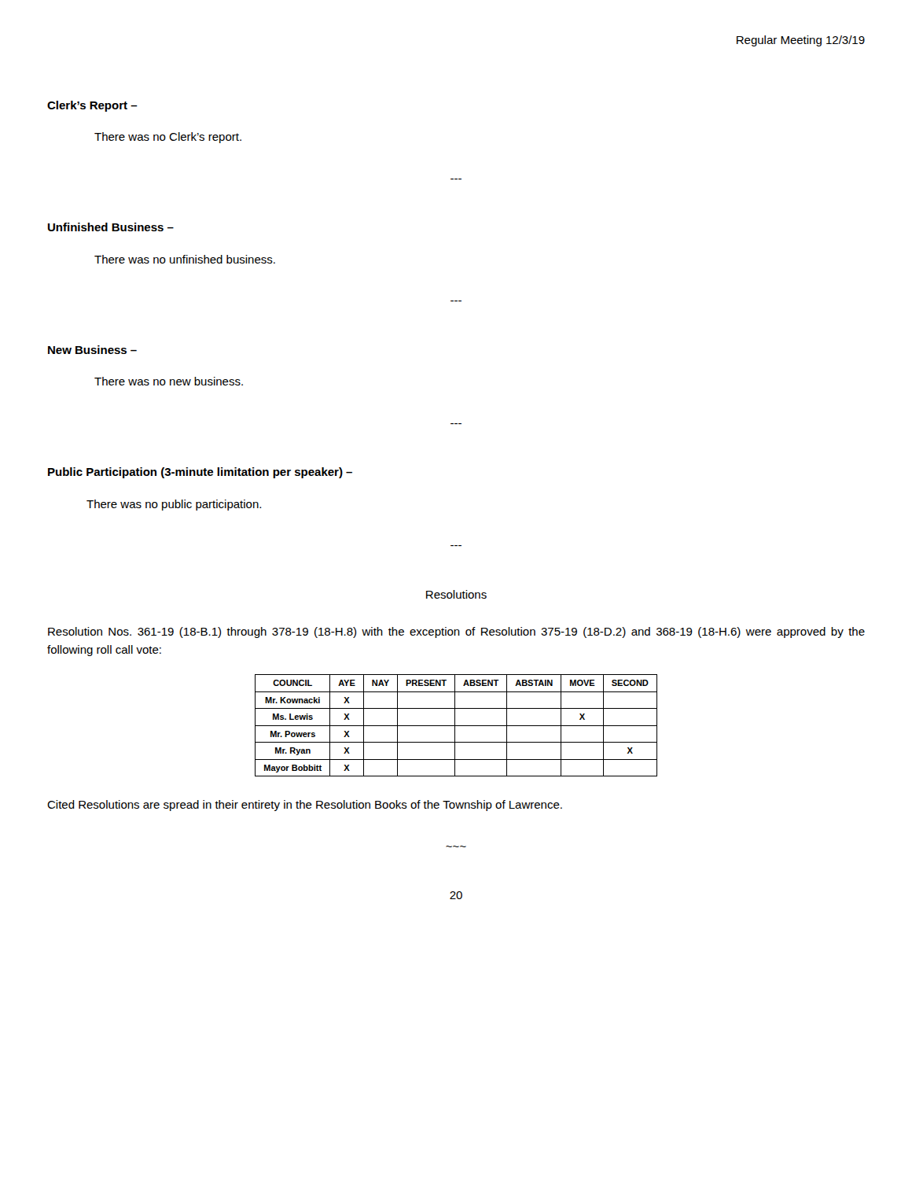Regular Meeting 12/3/19
Clerk’s Report –
There was no Clerk’s report.
---
Unfinished Business –
There was no unfinished business.
---
New Business –
There was no new business.
---
Public Participation (3-minute limitation per speaker) –
There was no public participation.
---
Resolutions
Resolution Nos. 361-19 (18-B.1) through 378-19 (18-H.8) with the exception of Resolution 375-19 (18-D.2) and 368-19 (18-H.6) were approved by the following roll call vote:
| COUNCIL | AYE | NAY | PRESENT | ABSENT | ABSTAIN | MOVE | SECOND |
| --- | --- | --- | --- | --- | --- | --- | --- |
| Mr. Kownacki | X | | | | | | |
| Ms. Lewis | X | | | | | X | |
| Mr. Powers | X | | | | | | |
| Mr. Ryan | X | | | | | | X |
| Mayor Bobbitt | X | | | | | | |
Cited Resolutions are spread in their entirety in the Resolution Books of the Township of Lawrence.
~~~
20